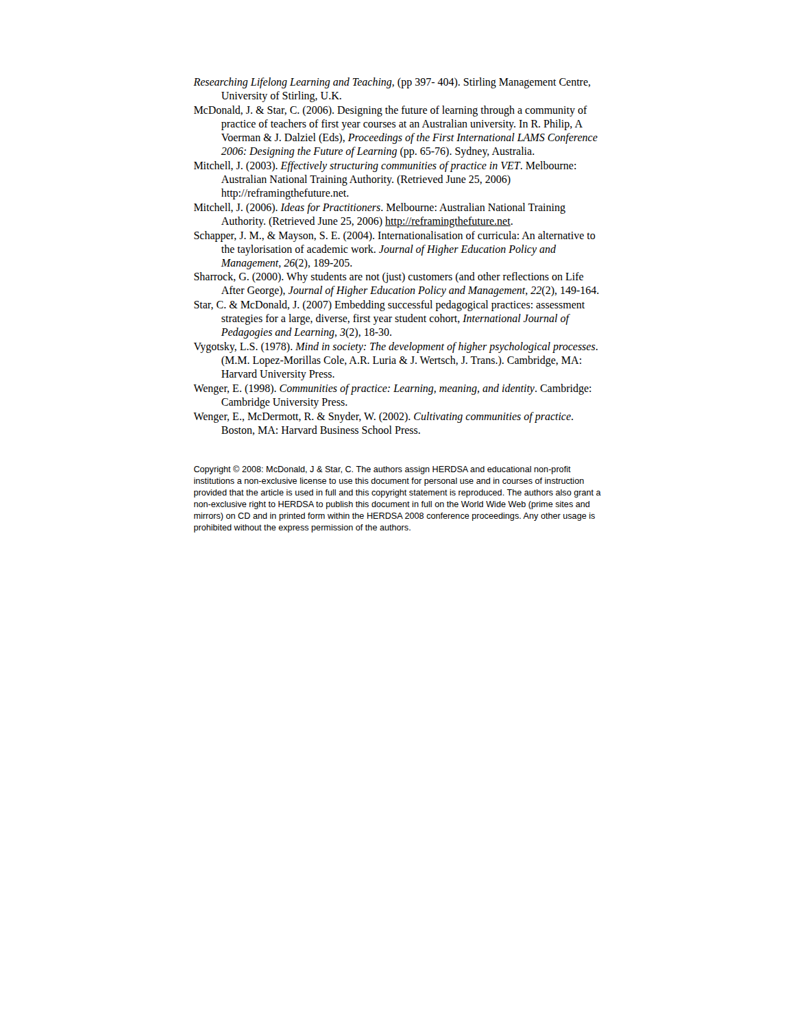Researching Lifelong Learning and Teaching, (pp 397- 404). Stirling Management Centre, University of Stirling, U.K.
McDonald, J. & Star, C. (2006). Designing the future of learning through a community of practice of teachers of first year courses at an Australian university. In R. Philip, A Voerman & J. Dalziel (Eds), Proceedings of the First International LAMS Conference 2006: Designing the Future of Learning (pp. 65-76). Sydney, Australia.
Mitchell, J. (2003). Effectively structuring communities of practice in VET. Melbourne: Australian National Training Authority. (Retrieved June 25, 2006) http://reframingthefuture.net.
Mitchell, J. (2006). Ideas for Practitioners. Melbourne: Australian National Training Authority. (Retrieved June 25, 2006) http://reframingthefuture.net.
Schapper, J. M., & Mayson, S. E. (2004). Internationalisation of curricula: An alternative to the taylorisation of academic work. Journal of Higher Education Policy and Management, 26(2), 189-205.
Sharrock, G. (2000). Why students are not (just) customers (and other reflections on Life After George), Journal of Higher Education Policy and Management, 22(2), 149-164.
Star, C. & McDonald, J. (2007) Embedding successful pedagogical practices: assessment strategies for a large, diverse, first year student cohort, International Journal of Pedagogies and Learning, 3(2), 18-30.
Vygotsky, L.S. (1978). Mind in society: The development of higher psychological processes. (M.M. Lopez-Morillas Cole, A.R. Luria & J. Wertsch, J. Trans.). Cambridge, MA: Harvard University Press.
Wenger, E. (1998). Communities of practice: Learning, meaning, and identity. Cambridge: Cambridge University Press.
Wenger, E., McDermott, R. & Snyder, W. (2002). Cultivating communities of practice. Boston, MA: Harvard Business School Press.
Copyright © 2008: McDonald, J & Star, C. The authors assign HERDSA and educational non-profit institutions a non-exclusive license to use this document for personal use and in courses of instruction provided that the article is used in full and this copyright statement is reproduced. The authors also grant a non-exclusive right to HERDSA to publish this document in full on the World Wide Web (prime sites and mirrors) on CD and in printed form within the HERDSA 2008 conference proceedings. Any other usage is prohibited without the express permission of the authors.